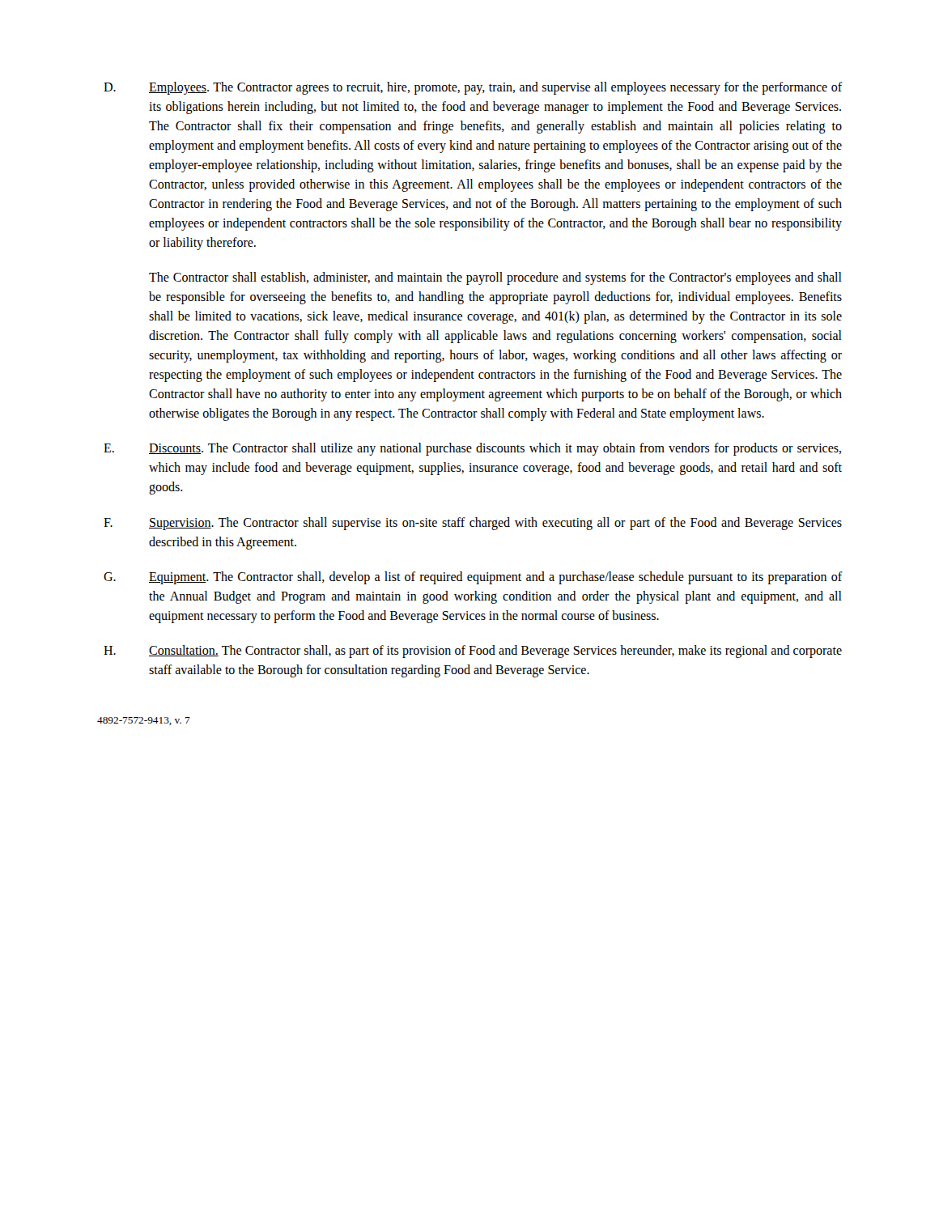D.
Employees. The Contractor agrees to recruit, hire, promote, pay, train, and supervise all employees necessary for the performance of its obligations herein including, but not limited to, the food and beverage manager to implement the Food and Beverage Services. The Contractor shall fix their compensation and fringe benefits, and generally establish and maintain all policies relating to employment and employment benefits. All costs of every kind and nature pertaining to employees of the Contractor arising out of the employer-employee relationship, including without limitation, salaries, fringe benefits and bonuses, shall be an expense paid by the Contractor, unless provided otherwise in this Agreement. All employees shall be the employees or independent contractors of the Contractor in rendering the Food and Beverage Services, and not of the Borough. All matters pertaining to the employment of such employees or independent contractors shall be the sole responsibility of the Contractor, and the Borough shall bear no responsibility or liability therefore.
The Contractor shall establish, administer, and maintain the payroll procedure and systems for the Contractor's employees and shall be responsible for overseeing the benefits to, and handling the appropriate payroll deductions for, individual employees. Benefits shall be limited to vacations, sick leave, medical insurance coverage, and 401(k) plan, as determined by the Contractor in its sole discretion. The Contractor shall fully comply with all applicable laws and regulations concerning workers' compensation, social security, unemployment, tax withholding and reporting, hours of labor, wages, working conditions and all other laws affecting or respecting the employment of such employees or independent contractors in the furnishing of the Food and Beverage Services. The Contractor shall have no authority to enter into any employment agreement which purports to be on behalf of the Borough, or which otherwise obligates the Borough in any respect. The Contractor shall comply with Federal and State employment laws.
E.
Discounts. The Contractor shall utilize any national purchase discounts which it may obtain from vendors for products or services, which may include food and beverage equipment, supplies, insurance coverage, food and beverage goods, and retail hard and soft goods.
F.
Supervision. The Contractor shall supervise its on-site staff charged with executing all or part of the Food and Beverage Services described in this Agreement.
G.
Equipment. The Contractor shall, develop a list of required equipment and a purchase/lease schedule pursuant to its preparation of the Annual Budget and Program and maintain in good working condition and order the physical plant and equipment, and all equipment necessary to perform the Food and Beverage Services in the normal course of business.
H.
Consultation. The Contractor shall, as part of its provision of Food and Beverage Services hereunder, make its regional and corporate staff available to the Borough for consultation regarding Food and Beverage Service.
4892-7572-9413, v. 7